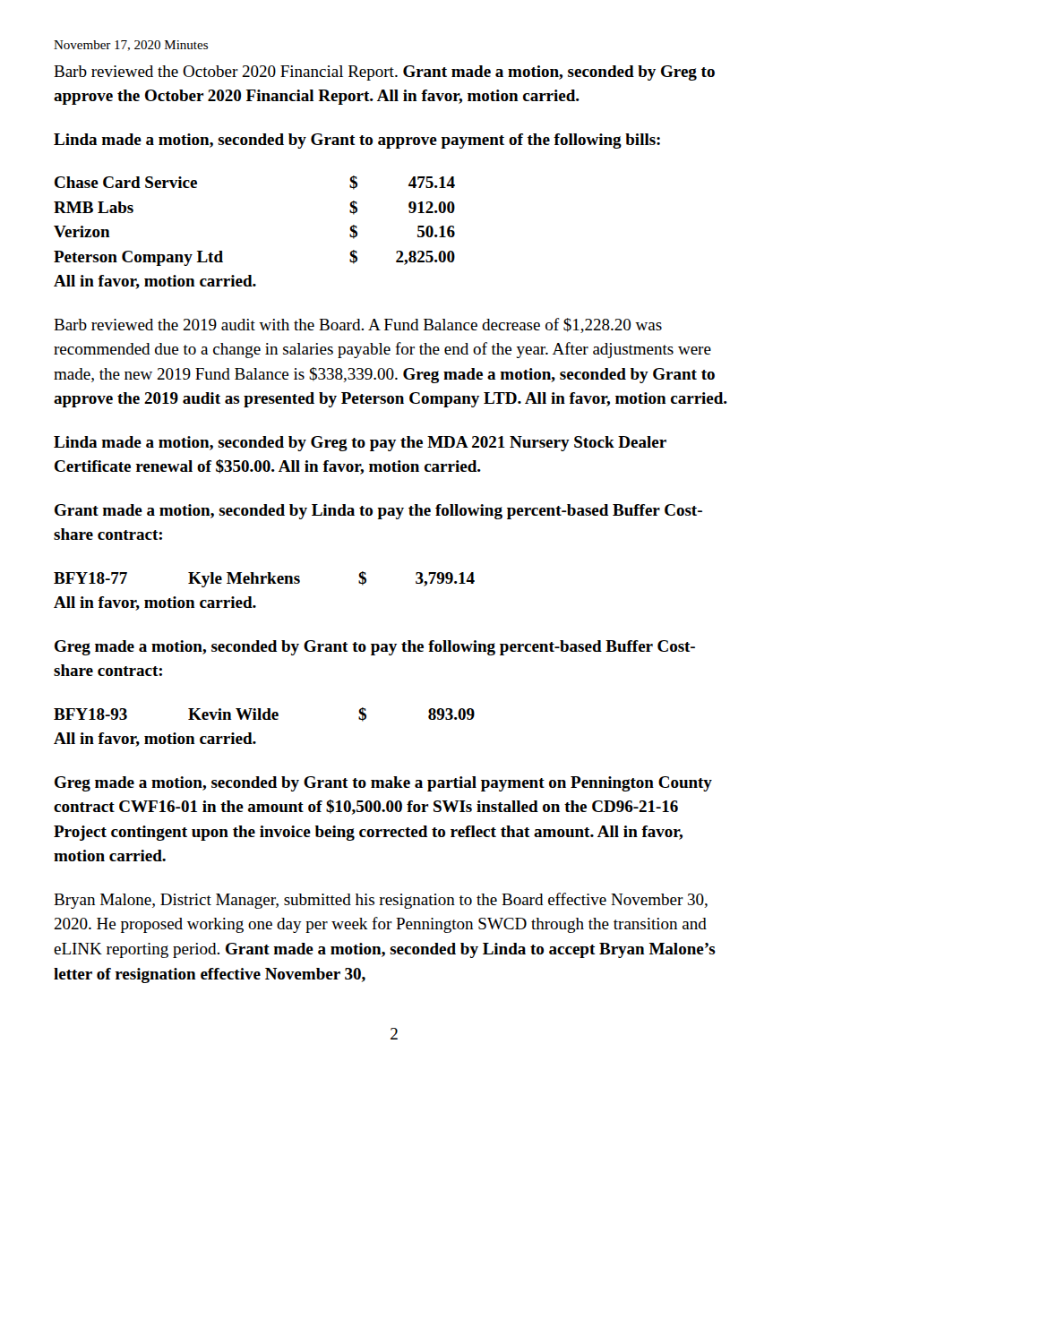November 17, 2020 Minutes
Barb reviewed the October 2020 Financial Report. Grant made a motion, seconded by Greg to approve the October 2020 Financial Report. All in favor, motion carried.
Linda made a motion, seconded by Grant to approve payment of the following bills:
| Chase Card Service | $ | 475.14 |
| RMB Labs | $ | 912.00 |
| Verizon | $ | 50.16 |
| Peterson Company Ltd | $ | 2,825.00 |
All in favor, motion carried.
Barb reviewed the 2019 audit with the Board. A Fund Balance decrease of $1,228.20 was recommended due to a change in salaries payable for the end of the year. After adjustments were made, the new 2019 Fund Balance is $338,339.00. Greg made a motion, seconded by Grant to approve the 2019 audit as presented by Peterson Company LTD. All in favor, motion carried.
Linda made a motion, seconded by Greg to pay the MDA 2021 Nursery Stock Dealer Certificate renewal of $350.00. All in favor, motion carried.
Grant made a motion, seconded by Linda to pay the following percent-based Buffer Cost-share contract:
| BFY18-77 | Kyle Mehrkens | $ | 3,799.14 |
All in favor, motion carried.
Greg made a motion, seconded by Grant to pay the following percent-based Buffer Cost-share contract:
| BFY18-93 | Kevin Wilde | $ | 893.09 |
All in favor, motion carried.
Greg made a motion, seconded by Grant to make a partial payment on Pennington County contract CWF16-01 in the amount of $10,500.00 for SWIs installed on the CD96-21-16 Project contingent upon the invoice being corrected to reflect that amount. All in favor, motion carried.
Bryan Malone, District Manager, submitted his resignation to the Board effective November 30, 2020. He proposed working one day per week for Pennington SWCD through the transition and eLINK reporting period. Grant made a motion, seconded by Linda to accept Bryan Malone’s letter of resignation effective November 30,
2